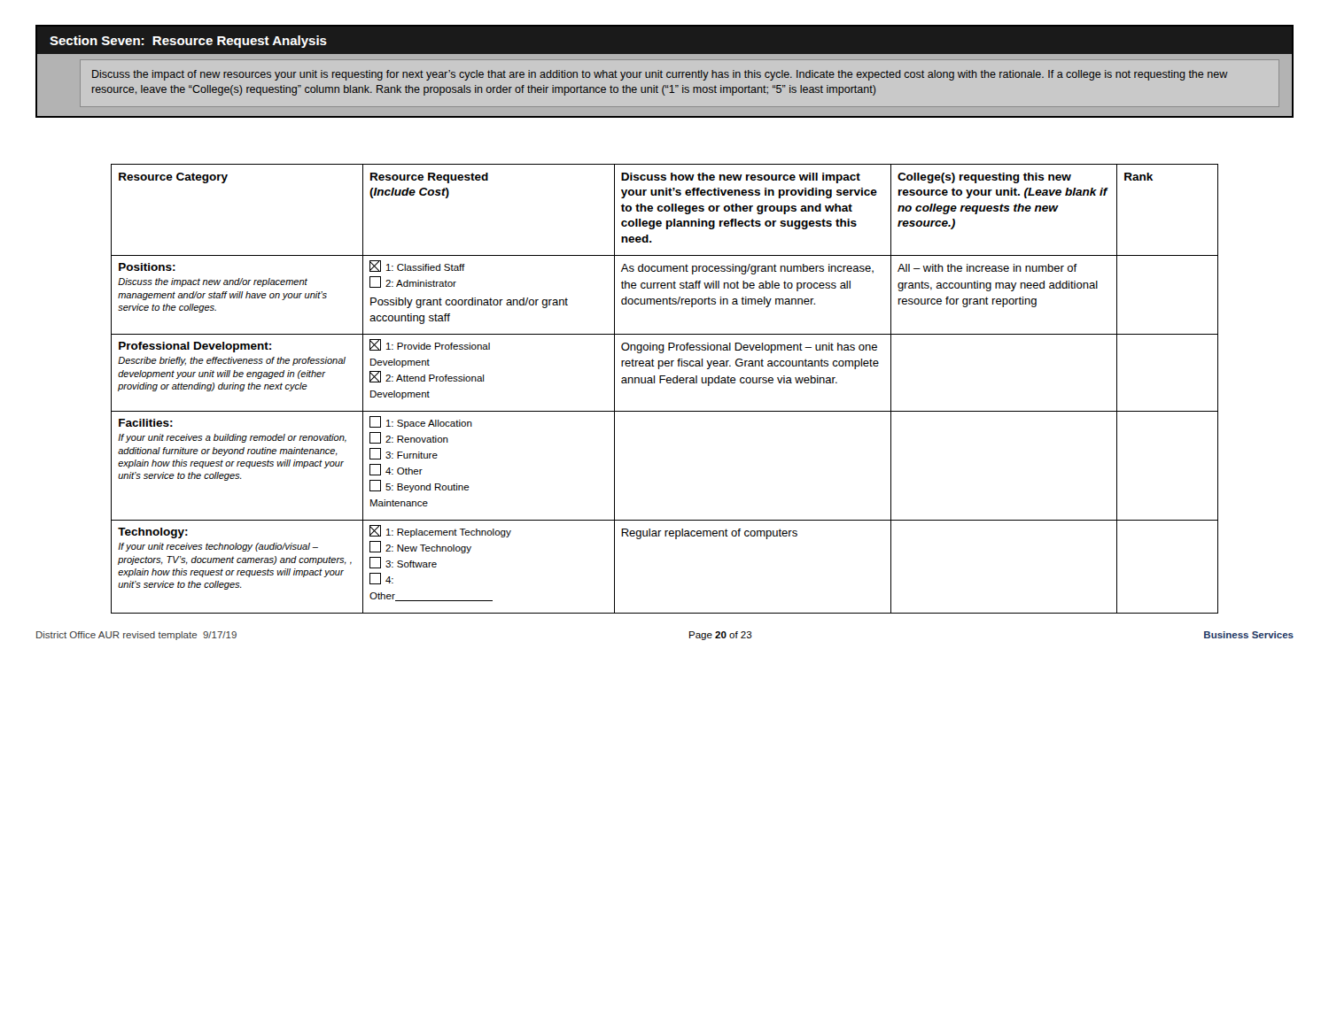Section Seven: Resource Request Analysis
Discuss the impact of new resources your unit is requesting for next year’s cycle that are in addition to what your unit currently has in this cycle. Indicate the expected cost along with the rationale. If a college is not requesting the new resource, leave the “College(s) requesting” column blank. Rank the proposals in order of their importance to the unit (“1” is most important; “5” is least important)
| Resource Category | Resource Requested ( Include Cost ) | Discuss how the new resource will impact your unit’s effectiveness in providing service to the colleges or other groups and what college planning reflects or suggests this need. | College(s) requesting this new resource to your unit. (Leave blank if no college requests the new resource.) | Rank |
| --- | --- | --- | --- | --- |
| Positions: Discuss the impact new and/or replacement management and/or staff will have on your unit’s service to the colleges. | 1: Classified Staff 2: Administrator Possibly grant coordinator and/or grant accounting staff | As document processing/grant numbers increase, the current staff will not be able to process all documents/reports in a timely manner. | All – with the increase in number of grants, accounting may need additional resource for grant reporting | |
| Professional Development: Describe briefly, the effectiveness of the professional development your unit will be engaged in (either providing or attending) during the next cycle | 1: Provide Professional Development 2: Attend Professional Development | Ongoing Professional Development – unit has one retreat per fiscal year. Grant accountants complete annual Federal update course via webinar. | | |
| Facilities: If your unit receives a building remodel or renovation, additional furniture or beyond routine maintenance, explain how this request or requests will impact your unit’s service to the colleges. | 1: Space Allocation 2: Renovation 3: Furniture 4: Other 5: Beyond Routine Maintenance | | | |
| Technology: If your unit receives technology (audio/visual – projectors, TV’s, document cameras) and computers, , explain how this request or requests will impact your unit’s service to the colleges. | 1: Replacement Technology 2: New Technology 3: Software 4: Other | Regular replacement of computers | | |
District Office AUR revised template 9/17/19
Page 20 of 23
Business Services